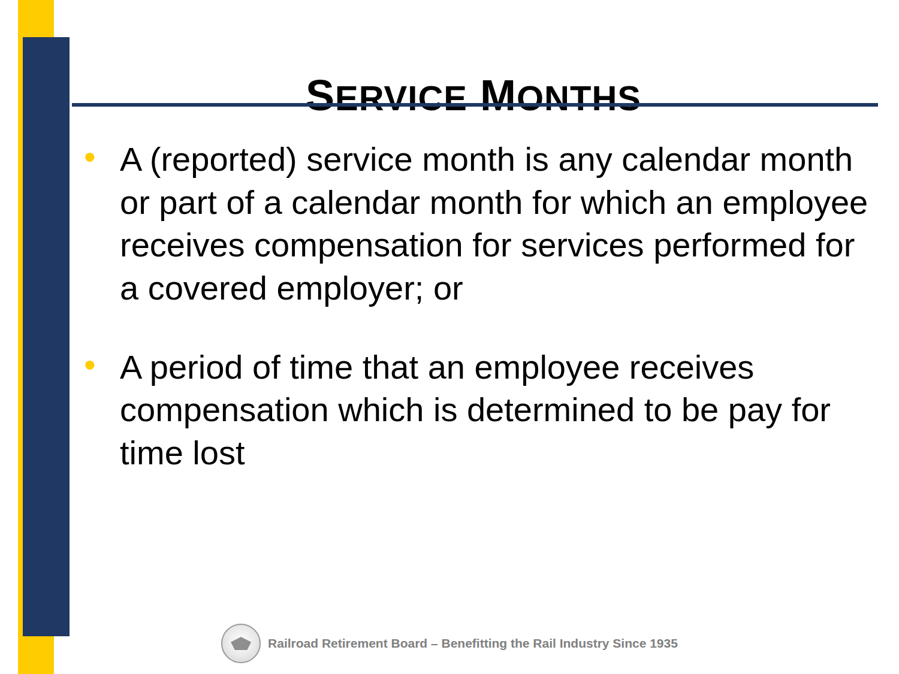SERVICE MONTHS
A (reported) service month is any calendar month or part of a calendar month for which an employee receives compensation for services performed for a covered employer; or
A period of time that an employee receives compensation which is determined to be pay for time lost
Railroad Retirement Board – Benefitting the Rail Industry Since 1935